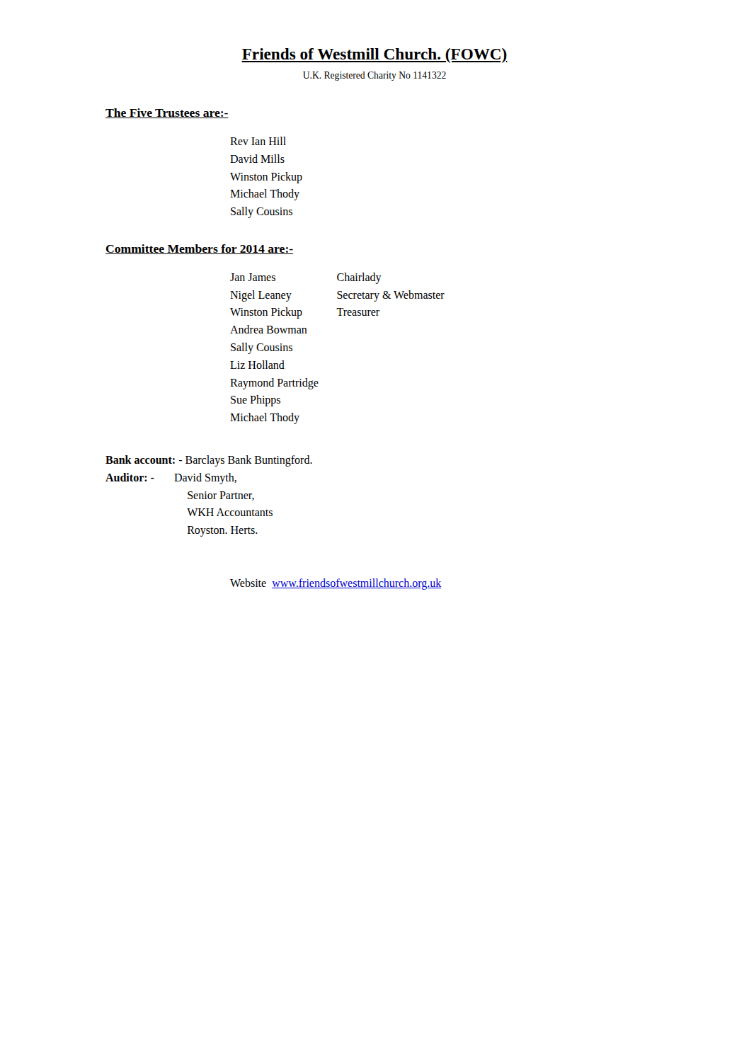Friends of Westmill Church. (FOWC)
U.K. Registered Charity No 1141322
The Five Trustees are:-
Rev Ian Hill
David Mills
Winston Pickup
Michael Thody
Sally Cousins
Committee Members for 2014 are:-
| Jan James | Chairlady |
| Nigel Leaney | Secretary & Webmaster |
| Winston Pickup | Treasurer |
| Andrea Bowman | |
| Sally Cousins | |
| Liz Holland | |
| Raymond Partridge | |
| Sue Phipps | |
| Michael Thody | |
Bank account: - Barclays Bank Buntingford.
Auditor: - David Smyth,
Senior Partner,
WKH Accountants
Royston. Herts.
Website www.friendsofwestmillchurch.org.uk